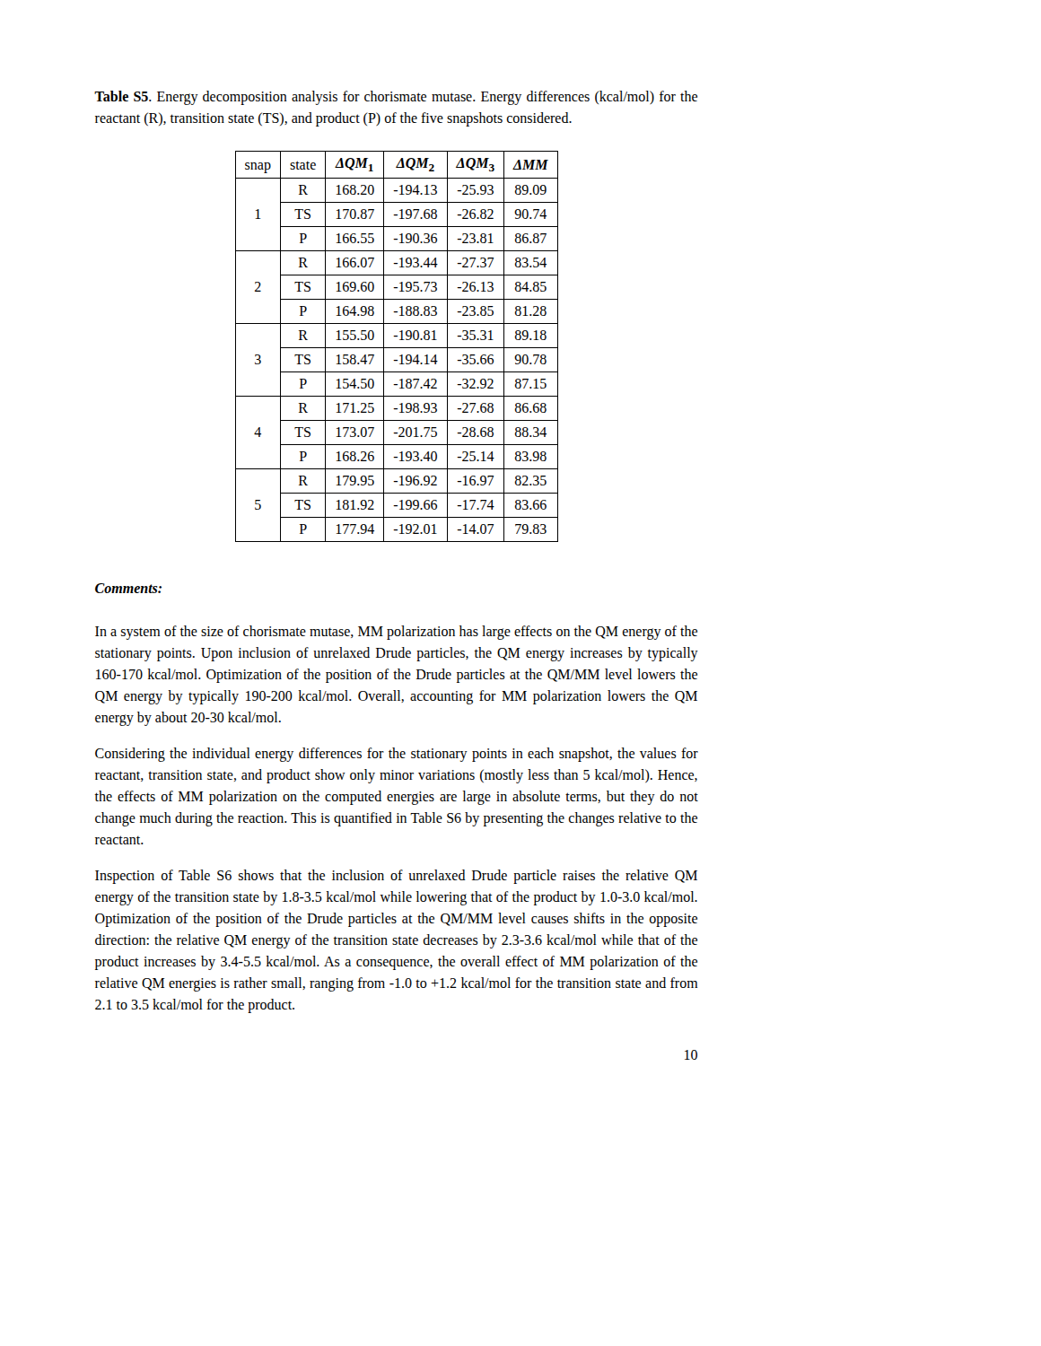Table S5. Energy decomposition analysis for chorismate mutase. Energy differences (kcal/mol) for the reactant (R), transition state (TS), and product (P) of the five snapshots considered.
| snap | state | ΔQM 1 | ΔQM 2 | ΔQM 3 | ΔMM |
| --- | --- | --- | --- | --- | --- |
| 1 | R | 168.20 | -194.13 | -25.93 | 89.09 |
| TS | 170.87 | -197.68 | -26.82 | 90.74 |
| P | 166.55 | -190.36 | -23.81 | 86.87 |
| 2 | R | 166.07 | -193.44 | -27.37 | 83.54 |
| TS | 169.60 | -195.73 | -26.13 | 84.85 |
| P | 164.98 | -188.83 | -23.85 | 81.28 |
| 3 | R | 155.50 | -190.81 | -35.31 | 89.18 |
| TS | 158.47 | -194.14 | -35.66 | 90.78 |
| P | 154.50 | -187.42 | -32.92 | 87.15 |
| 4 | R | 171.25 | -198.93 | -27.68 | 86.68 |
| TS | 173.07 | -201.75 | -28.68 | 88.34 |
| P | 168.26 | -193.40 | -25.14 | 83.98 |
| 5 | R | 179.95 | -196.92 | -16.97 | 82.35 |
| TS | 181.92 | -199.66 | -17.74 | 83.66 |
| P | 177.94 | -192.01 | -14.07 | 79.83 |
Comments:
In a system of the size of chorismate mutase, MM polarization has large effects on the QM energy of the stationary points. Upon inclusion of unrelaxed Drude particles, the QM energy increases by typically 160-170 kcal/mol. Optimization of the position of the Drude particles at the QM/MM level lowers the QM energy by typically 190-200 kcal/mol. Overall, accounting for MM polarization lowers the QM energy by about 20-30 kcal/mol.
Considering the individual energy differences for the stationary points in each snapshot, the values for reactant, transition state, and product show only minor variations (mostly less than 5 kcal/mol). Hence, the effects of MM polarization on the computed energies are large in absolute terms, but they do not change much during the reaction. This is quantified in Table S6 by presenting the changes relative to the reactant.
Inspection of Table S6 shows that the inclusion of unrelaxed Drude particle raises the relative QM energy of the transition state by 1.8-3.5 kcal/mol while lowering that of the product by 1.0-3.0 kcal/mol. Optimization of the position of the Drude particles at the QM/MM level causes shifts in the opposite direction: the relative QM energy of the transition state decreases by 2.3-3.6 kcal/mol while that of the product increases by 3.4-5.5 kcal/mol. As a consequence, the overall effect of MM polarization of the relative QM energies is rather small, ranging from -1.0 to +1.2 kcal/mol for the transition state and from 2.1 to 3.5 kcal/mol for the product.
10